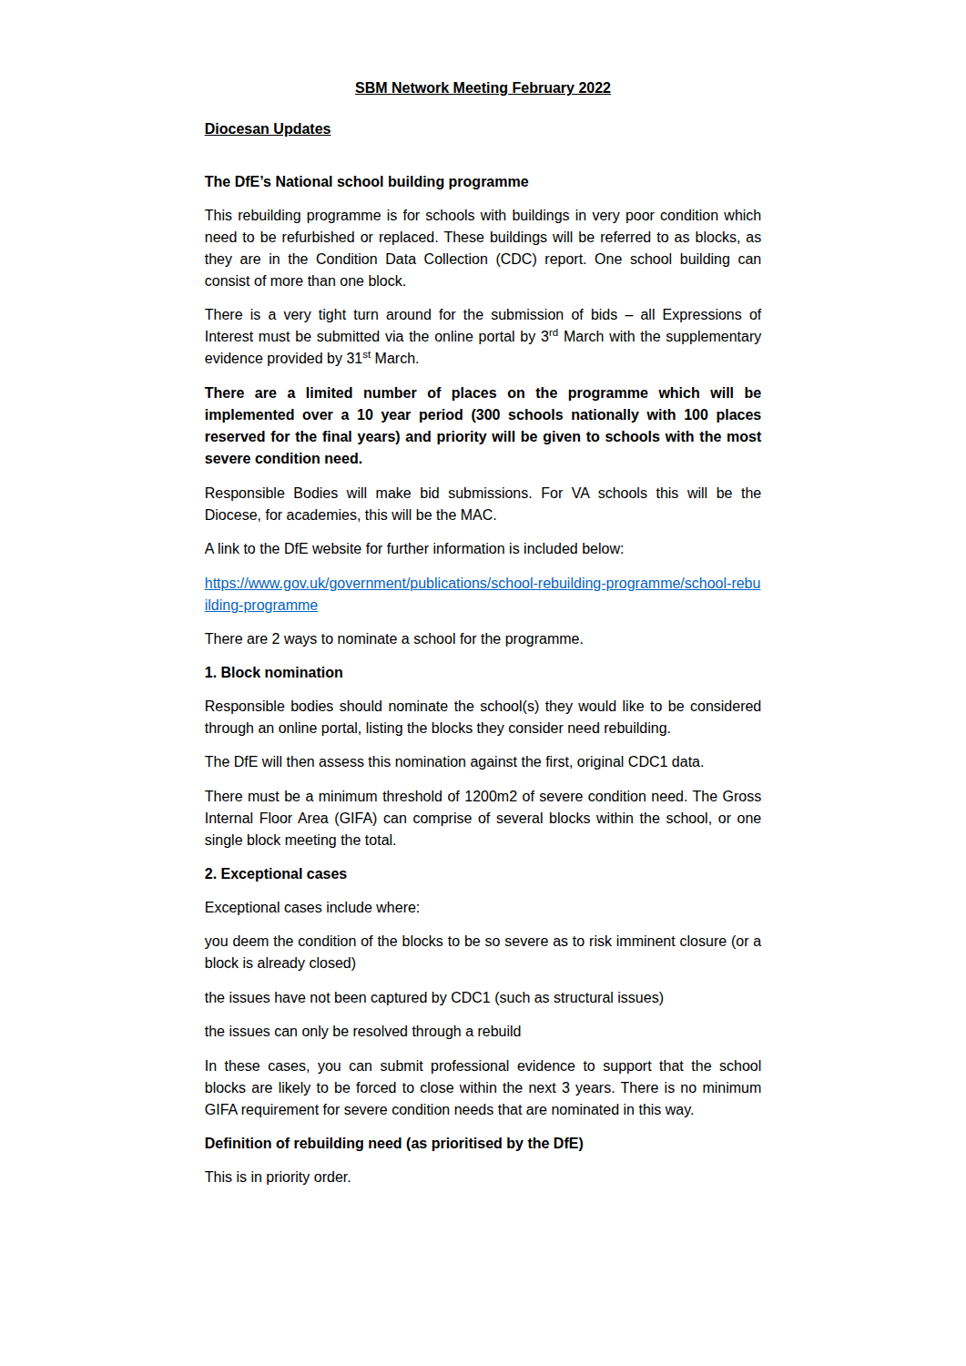SBM Network Meeting February 2022
Diocesan Updates
The DfE’s National school building programme
This rebuilding programme is for schools with buildings in very poor condition which need to be refurbished or replaced. These buildings will be referred to as blocks, as they are in the Condition Data Collection (CDC) report. One school building can consist of more than one block.
There is a very tight turn around for the submission of bids – all Expressions of Interest must be submitted via the online portal by 3rd March with the supplementary evidence provided by 31st March.
There are a limited number of places on the programme which will be implemented over a 10 year period (300 schools nationally with 100 places reserved for the final years) and priority will be given to schools with the most severe condition need.
Responsible Bodies will make bid submissions. For VA schools this will be the Diocese, for academies, this will be the MAC.
A link to the DfE website for further information is included below:
https://www.gov.uk/government/publications/school-rebuilding-programme/school-rebuilding-programme
There are 2 ways to nominate a school for the programme.
1. Block nomination
Responsible bodies should nominate the school(s) they would like to be considered through an online portal, listing the blocks they consider need rebuilding.
The DfE will then assess this nomination against the first, original CDC1 data.
There must be a minimum threshold of 1200m2 of severe condition need. The Gross Internal Floor Area (GIFA) can comprise of several blocks within the school, or one single block meeting the total.
2. Exceptional cases
Exceptional cases include where:
you deem the condition of the blocks to be so severe as to risk imminent closure (or a block is already closed)
the issues have not been captured by CDC1 (such as structural issues)
the issues can only be resolved through a rebuild
In these cases, you can submit professional evidence to support that the school blocks are likely to be forced to close within the next 3 years. There is no minimum GIFA requirement for severe condition needs that are nominated in this way.
Definition of rebuilding need (as prioritised by the DfE)
This is in priority order.